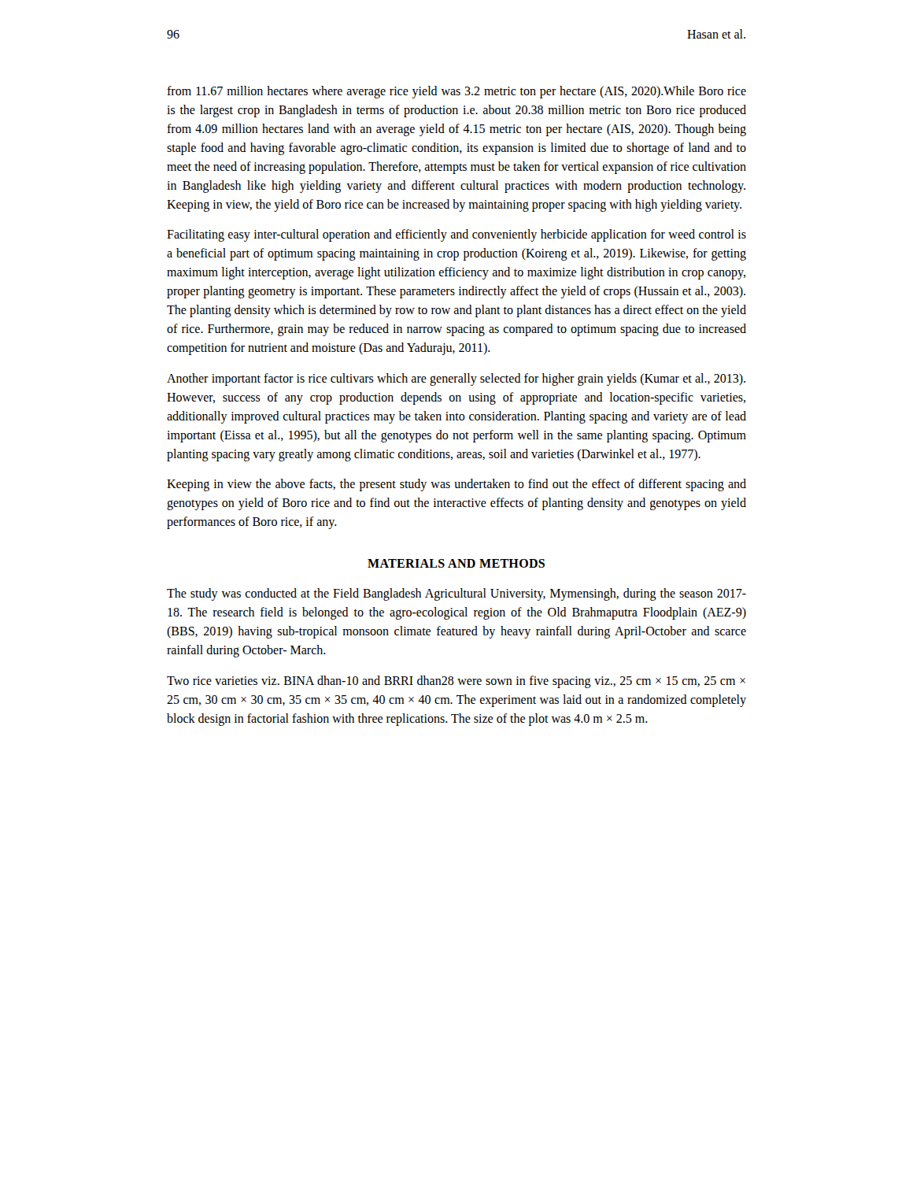96 Hasan et al.
from 11.67 million hectares where average rice yield was 3.2 metric ton per hectare (AIS, 2020).While Boro rice is the largest crop in Bangladesh in terms of production i.e. about 20.38 million metric ton Boro rice produced from 4.09 million hectares land with an average yield of 4.15 metric ton per hectare (AIS, 2020). Though being staple food and having favorable agro-climatic condition, its expansion is limited due to shortage of land and to meet the need of increasing population. Therefore, attempts must be taken for vertical expansion of rice cultivation in Bangladesh like high yielding variety and different cultural practices with modern production technology. Keeping in view, the yield of Boro rice can be increased by maintaining proper spacing with high yielding variety.
Facilitating easy inter-cultural operation and efficiently and conveniently herbicide application for weed control is a beneficial part of optimum spacing maintaining in crop production (Koireng et al., 2019). Likewise, for getting maximum light interception, average light utilization efficiency and to maximize light distribution in crop canopy, proper planting geometry is important. These parameters indirectly affect the yield of crops (Hussain et al., 2003). The planting density which is determined by row to row and plant to plant distances has a direct effect on the yield of rice. Furthermore, grain may be reduced in narrow spacing as compared to optimum spacing due to increased competition for nutrient and moisture (Das and Yaduraju, 2011).
Another important factor is rice cultivars which are generally selected for higher grain yields (Kumar et al., 2013). However, success of any crop production depends on using of appropriate and location-specific varieties, additionally improved cultural practices may be taken into consideration. Planting spacing and variety are of lead important (Eissa et al., 1995), but all the genotypes do not perform well in the same planting spacing. Optimum planting spacing vary greatly among climatic conditions, areas, soil and varieties (Darwinkel et al., 1977).
Keeping in view the above facts, the present study was undertaken to find out the effect of different spacing and genotypes on yield of Boro rice and to find out the interactive effects of planting density and genotypes on yield performances of Boro rice, if any.
Materials and Methods
The study was conducted at the Field Bangladesh Agricultural University, Mymensingh, during the season 2017-18. The research field is belonged to the agro-ecological region of the Old Brahmaputra Floodplain (AEZ-9) (BBS, 2019) having sub-tropical monsoon climate featured by heavy rainfall during April-October and scarce rainfall during October- March.
Two rice varieties viz. BINA dhan-10 and BRRI dhan28 were sown in five spacing viz., 25 cm × 15 cm, 25 cm × 25 cm, 30 cm × 30 cm, 35 cm × 35 cm, 40 cm × 40 cm. The experiment was laid out in a randomized completely block design in factorial fashion with three replications. The size of the plot was 4.0 m × 2.5 m.